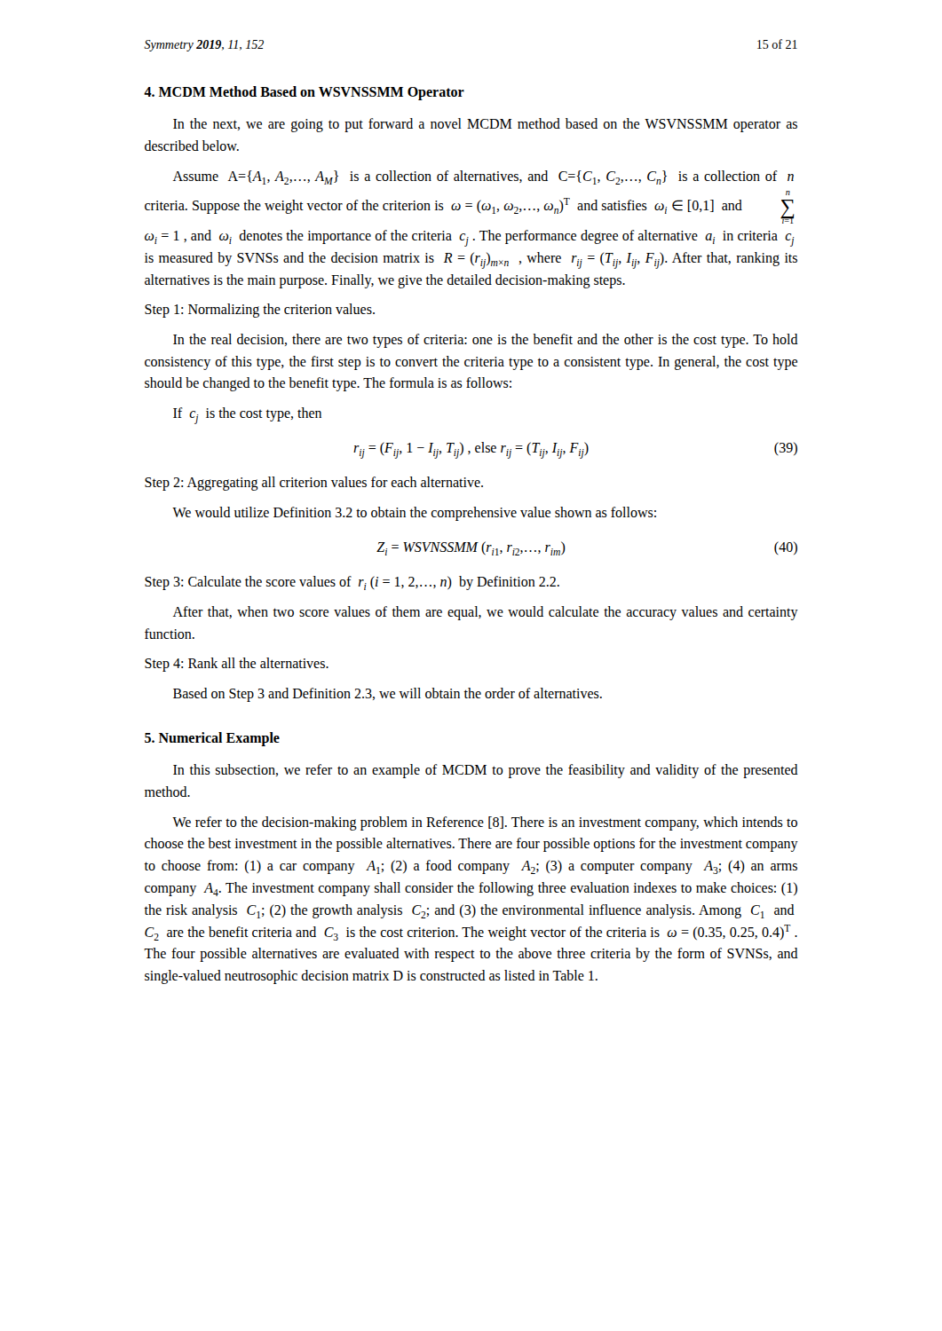Symmetry 2019, 11, 152 15 of 21
4. MCDM Method Based on WSVNSSMM Operator
In the next, we are going to put forward a novel MCDM method based on the WSVNSSMM operator as described below.
Assume A={A1, A2,…, AM} is a collection of alternatives, and C={C1, C2,…, Cn} is a collection of n criteria. Suppose the weight vector of the criterion is ω = (ω1, ω2,…, ωn)T and satisfies ωi ∈ [0,1] and n∑i=1 ωi = 1 , and ωi denotes the importance of the criteria cj . The performance degree of alternative ai in criteria cj is measured by SVNSs and the decision matrix is R = (rij)m×n , where rij = (Tij, Iij, Fij). After that, ranking its alternatives is the main purpose. Finally, we give the detailed decision-making steps.
Step 1: Normalizing the criterion values.
In the real decision, there are two types of criteria: one is the benefit and the other is the cost type. To hold consistency of this type, the first step is to convert the criteria type to a consistent type. In general, the cost type should be changed to the benefit type. The formula is as follows:
If cj is the cost type, then
rij = (Fij, 1 − Iij, Tij) , else rij = (Tij, Iij, Fij) (39)
Step 2: Aggregating all criterion values for each alternative.
We would utilize Definition 3.2 to obtain the comprehensive value shown as follows:
Zi = WSVNSSMM (ri1, ri2,…, rim) (40)
Step 3: Calculate the score values of ri (i = 1, 2,…, n) by Definition 2.2.
After that, when two score values of them are equal, we would calculate the accuracy values and certainty function.
Step 4: Rank all the alternatives.
Based on Step 3 and Definition 2.3, we will obtain the order of alternatives.
5. Numerical Example
In this subsection, we refer to an example of MCDM to prove the feasibility and validity of the presented method.
We refer to the decision-making problem in Reference [8]. There is an investment company, which intends to choose the best investment in the possible alternatives. There are four possible options for the investment company to choose from: (1) a car company A1; (2) a food company A2; (3) a computer company A3; (4) an arms company A4. The investment company shall consider the following three evaluation indexes to make choices: (1) the risk analysis C1; (2) the growth analysis C2; and (3) the environmental influence analysis. Among C1 and C2 are the benefit criteria and C3 is the cost criterion. The weight vector of the criteria is ω = (0.35, 0.25, 0.4)T . The four possible alternatives are evaluated with respect to the above three criteria by the form of SVNSs, and single-valued neutrosophic decision matrix D is constructed as listed in Table 1.